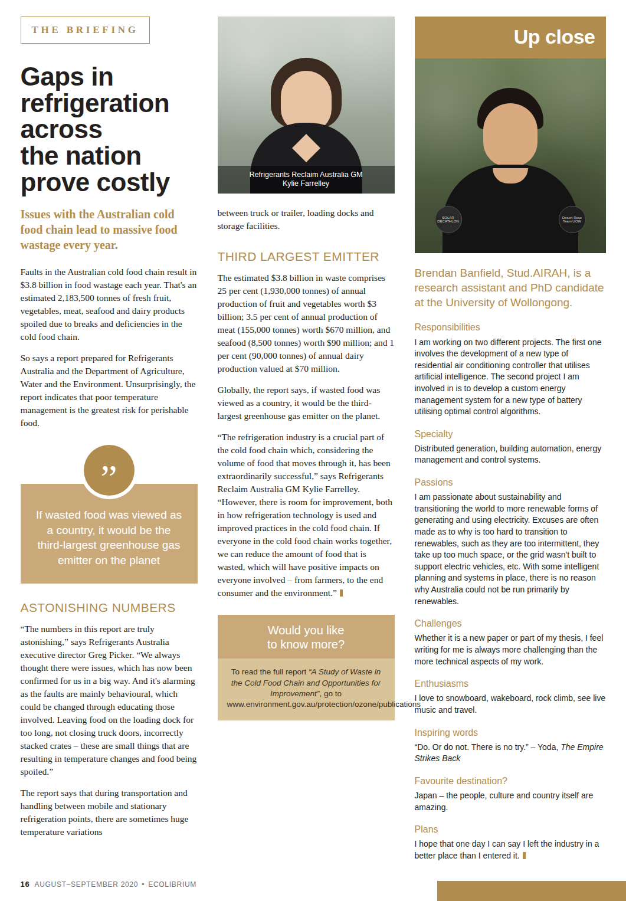The Briefing
Gaps in refrigeration across
the nation prove costly
Issues with the Australian cold food chain lead to massive food wastage every year.
Faults in the Australian cold food chain result in $3.8 billion in food wastage each year. That's an estimated 2,183,500 tonnes of fresh fruit, vegetables, meat, seafood and dairy products spoiled due to breaks and deficiencies in the cold food chain.
So says a report prepared for Refrigerants Australia and the Department of Agriculture, Water and the Environment. Unsurprisingly, the report indicates that poor temperature management is the greatest risk for perishable food.
”
If wasted food was viewed as a country, it would be the third-largest greenhouse gas emitter on the planet
Astonishing numbers
“The numbers in this report are truly astonishing,” says Refrigerants Australia executive director Greg Picker. “We always thought there were issues, which has now been confirmed for us in a big way. And it's alarming as the faults are mainly behavioural, which could be changed through educating those involved. Leaving food on the loading dock for too long, not closing truck doors, incorrectly stacked crates – these are small things that are resulting in temperature changes and food being spoiled.”
The report says that during transportation and handling between mobile and stationary refrigeration points, there are sometimes huge temperature variations
Refrigerants Reclaim Australia GM
Kylie Farrelley
between truck or trailer, loading docks and storage facilities.
Third largest emitter
The estimated $3.8 billion in waste comprises 25 per cent (1,930,000 tonnes) of annual production of fruit and vegetables worth $3 billion; 3.5 per cent of annual production of meat (155,000 tonnes) worth $670 million, and seafood (8,500 tonnes) worth $90 million; and 1 per cent (90,000 tonnes) of annual dairy production valued at $70 million.
Globally, the report says, if wasted food was viewed as a country, it would be the third-largest greenhouse gas emitter on the planet.
“The refrigeration industry is a crucial part of the cold food chain which, considering the volume of food that moves through it, has been extraordinarily successful,” says Refrigerants Reclaim Australia GM Kylie Farrelley. “However, there is room for improvement, both in how refrigeration technology is used and improved practices in the cold food chain. If everyone in the cold food chain works together, we can reduce the amount of food that is wasted, which will have positive impacts on everyone involved – from farmers, to the end consumer and the environment.”
Would you like
to know more?
To read the full report “A Study of Waste in the Cold Food Chain and Opportunities for Improvement”, go to www.environment.gov.au/protection/ozone/publications
Up close
SOLAR
DECATHLON
Desert Rose
Team UOW
Brendan Banfield, Stud.AIRAH, is a research assistant and PhD candidate at the University of Wollongong.
Responsibilities
I am working on two different projects. The first one involves the development of a new type of residential air conditioning controller that utilises artificial intelligence. The second project I am involved in is to develop a custom energy management system for a new type of battery utilising optimal control algorithms.
Specialty
Distributed generation, building automation, energy management and control systems.
Passions
I am passionate about sustainability and transitioning the world to more renewable forms of generating and using electricity. Excuses are often made as to why is too hard to transition to renewables, such as they are too intermittent, they take up too much space, or the grid wasn't built to support electric vehicles, etc. With some intelligent planning and systems in place, there is no reason why Australia could not be run primarily by renewables.
Challenges
Whether it is a new paper or part of my thesis, I feel writing for me is always more challenging than the more technical aspects of my work.
Enthusiasms
I love to snowboard, wakeboard, rock climb, see live music and travel.
Inspiring words
“Do. Or do not. There is no try.” – Yoda, The Empire Strikes Back
Favourite destination?
Japan – the people, culture and country itself are amazing.
Plans
I hope that one day I can say I left the industry in a better place than I entered it.
16 AUGUST–SEPTEMBER 2020•ECOLIBRIUM